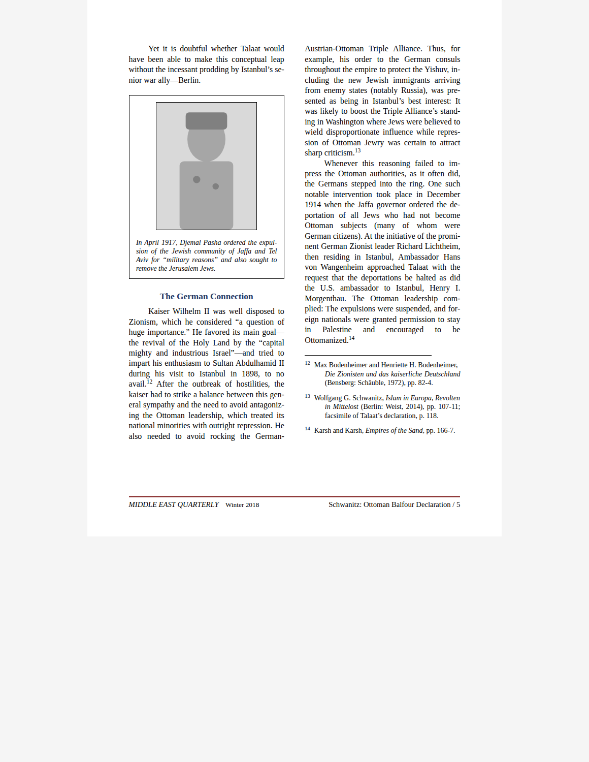Yet it is doubtful whether Talaat would have been able to make this conceptual leap without the incessant prodding by Istanbul’s senior war ally—Berlin.
In April 1917, Djemal Pasha ordered the expulsion of the Jewish community of Jaffa and Tel Aviv for “military reasons” and also sought to remove the Jerusalem Jews.
The German Connection
Kaiser Wilhelm II was well disposed to Zionism, which he considered “a question of huge importance.” He favored its main goal—the revival of the Holy Land by the “capital mighty and industrious Israel”—and tried to impart his enthusiasm to Sultan Abdulhamid II during his visit to Istanbul in 1898, to no avail.12 After the outbreak of hostilities, the kaiser had to strike a balance between this general sympathy and the need to avoid antagonizing the Ottoman leadership, which treated its national minorities with outright repression. He also needed to avoid rocking the German-Austrian-Ottoman Triple Alliance. Thus, for example, his order to the German consuls throughout the empire to protect the Yishuv, including the new Jewish immigrants arriving from enemy states (notably Russia), was presented as being in Istanbul’s best interest: It was likely to boost the Triple Alliance’s standing in Washington where Jews were believed to wield disproportionate influence while repression of Ottoman Jewry was certain to attract sharp criticism.13
Whenever this reasoning failed to impress the Ottoman authorities, as it often did, the Germans stepped into the ring. One such notable intervention took place in December 1914 when the Jaffa governor ordered the deportation of all Jews who had not become Ottoman subjects (many of whom were German citizens). At the initiative of the prominent German Zionist leader Richard Lichtheim, then residing in Istanbul, Ambassador Hans von Wangenheim approached Talaat with the request that the deportations be halted as did the U.S. ambassador to Istanbul, Henry I. Morgenthau. The Ottoman leadership complied: The expulsions were suspended, and foreign nationals were granted permission to stay in Palestine and encouraged to be Ottomanized.14
12
Max Bodenheimer and Henriette H. Bodenheimer, Die Zionisten und das kaiserliche Deutschland (Bensberg: Schäuble, 1972), pp. 82-4.
13
Wolfgang G. Schwanitz, Islam in Europa, Revolten in Mittelost (Berlin: Weist, 2014), pp. 107-11; facsimile of Talaat’s declaration, p. 118.
14
Karsh and Karsh, Empires of the Sand, pp. 166-7.
MIDDLE EAST QUARTERLYWinter 2018
Schwanitz: Ottoman Balfour Declaration / 5